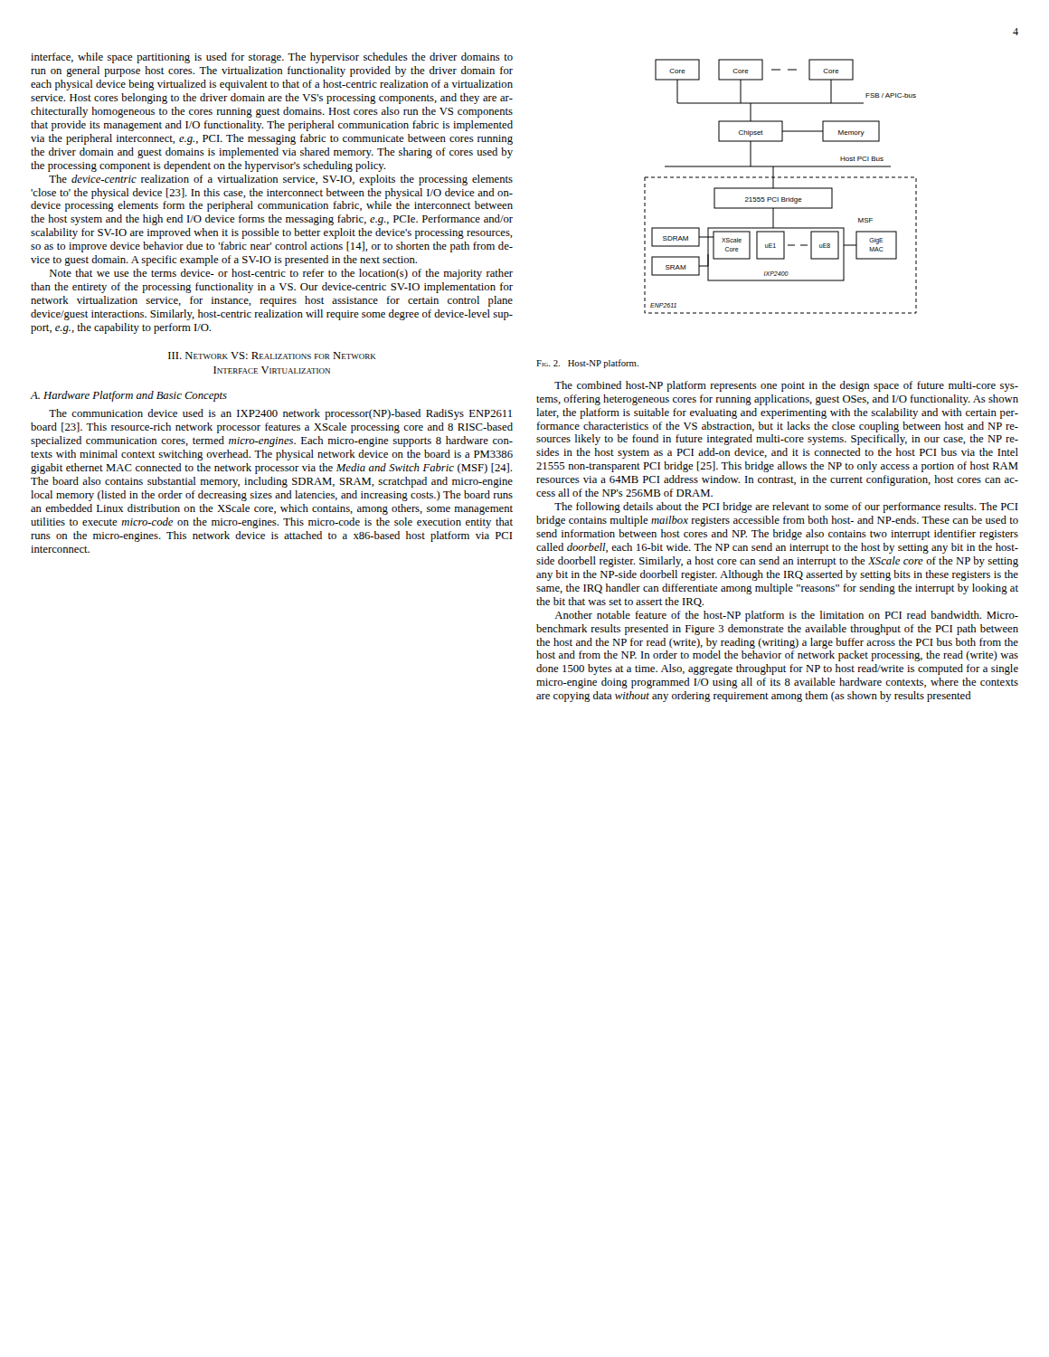4
interface, while space partitioning is used for storage. The hypervisor schedules the driver domains to run on general purpose host cores. The virtualization functionality provided by the driver domain for each physical device being virtualized is equivalent to that of a host-centric realization of a virtualization service. Host cores belonging to the driver domain are the VS's processing components, and they are architecturally homogeneous to the cores running guest domains. Host cores also run the VS components that provide its management and I/O functionality. The peripheral communication fabric is implemented via the peripheral interconnect, e.g., PCI. The messaging fabric to communicate between cores running the driver domain and guest domains is implemented via shared memory. The sharing of cores used by the processing component is dependent on the hypervisor's scheduling policy.
The device-centric realization of a virtualization service, SV-IO, exploits the processing elements 'close to' the physical device [23]. In this case, the interconnect between the physical I/O device and on-device processing elements form the peripheral communication fabric, while the interconnect between the host system and the high end I/O device forms the messaging fabric, e.g., PCIe. Performance and/or scalability for SV-IO are improved when it is possible to better exploit the device's processing resources, so as to improve device behavior due to 'fabric near' control actions [14], or to shorten the path from device to guest domain. A specific example of a SV-IO is presented in the next section.
Note that we use the terms device- or host-centric to refer to the location(s) of the majority rather than the entirety of the processing functionality in a VS. Our device-centric SV-IO implementation for network virtualization service, for instance, requires host assistance for certain control plane device/guest interactions. Similarly, host-centric realization will require some degree of device-level support, e.g., the capability to perform I/O.
III. Network VS: Realizations for Network
Interface Virtualization
A. Hardware Platform and Basic Concepts
The communication device used is an IXP2400 network processor(NP)-based RadiSys ENP2611 board [23]. This resource-rich network processor features a XScale processing core and 8 RISC-based specialized communication cores, termed micro-engines. Each micro-engine supports 8 hardware contexts with minimal context switching overhead. The physical network device on the board is a PM3386 gigabit ethernet MAC connected to the network processor via the Media and Switch Fabric (MSF) [24]. The board also contains substantial memory, including SDRAM, SRAM, scratchpad and micro-engine local memory (listed in the order of decreasing sizes and latencies, and increasing costs.) The board runs an embedded Linux distribution on the XScale core, which contains, among others, some management utilities to execute micro-code on the micro-engines. This micro-code is the sole execution entity that runs on the micro-engines. This network device is attached to a x86-based host platform via PCI interconnect.
Core Core Core FSB / APIC-bus Chipset Memory Host PCI Bus 21555 PCI Bridge SDRAM SRAM IXP2400 XScale Core uE1 uE8 MSF GigE MAC ENP2611
Fig. 2. Host-NP platform.
The combined host-NP platform represents one point in the design space of future multi-core systems, offering heterogeneous cores for running applications, guest OSes, and I/O functionality. As shown later, the platform is suitable for evaluating and experimenting with the scalability and with certain performance characteristics of the VS abstraction, but it lacks the close coupling between host and NP resources likely to be found in future integrated multi-core systems. Specifically, in our case, the NP resides in the host system as a PCI add-on device, and it is connected to the host PCI bus via the Intel 21555 non-transparent PCI bridge [25]. This bridge allows the NP to only access a portion of host RAM resources via a 64MB PCI address window. In contrast, in the current configuration, host cores can access all of the NP's 256MB of DRAM.
The following details about the PCI bridge are relevant to some of our performance results. The PCI bridge contains multiple mailbox registers accessible from both host- and NP-ends. These can be used to send information between host cores and NP. The bridge also contains two interrupt identifier registers called doorbell, each 16-bit wide. The NP can send an interrupt to the host by setting any bit in the host-side doorbell register. Similarly, a host core can send an interrupt to the XScale core of the NP by setting any bit in the NP-side doorbell register. Although the IRQ asserted by setting bits in these registers is the same, the IRQ handler can differentiate among multiple "reasons" for sending the interrupt by looking at the bit that was set to assert the IRQ.
Another notable feature of the host-NP platform is the limitation on PCI read bandwidth. Micro-benchmark results presented in Figure 3 demonstrate the available throughput of the PCI path between the host and the NP for read (write), by reading (writing) a large buffer across the PCI bus both from the host and from the NP. In order to model the behavior of network packet processing, the read (write) was done 1500 bytes at a time. Also, aggregate throughput for NP to host read/write is computed for a single micro-engine doing programmed I/O using all of its 8 available hardware contexts, where the contexts are copying data without any ordering requirement among them (as shown by results presented